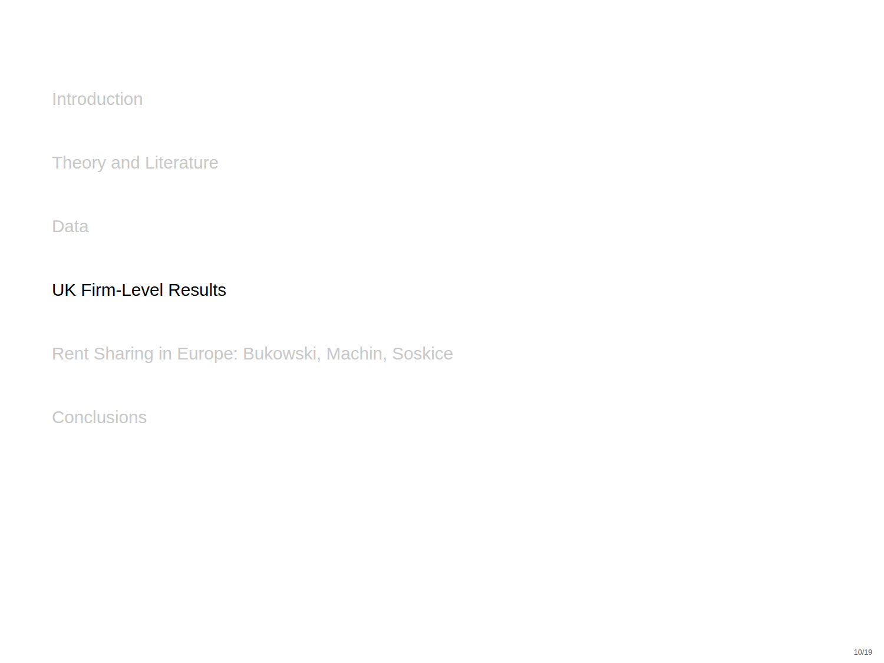Introduction
Theory and Literature
Data
UK Firm-Level Results
Rent Sharing in Europe: Bukowski, Machin, Soskice
Conclusions
10/19